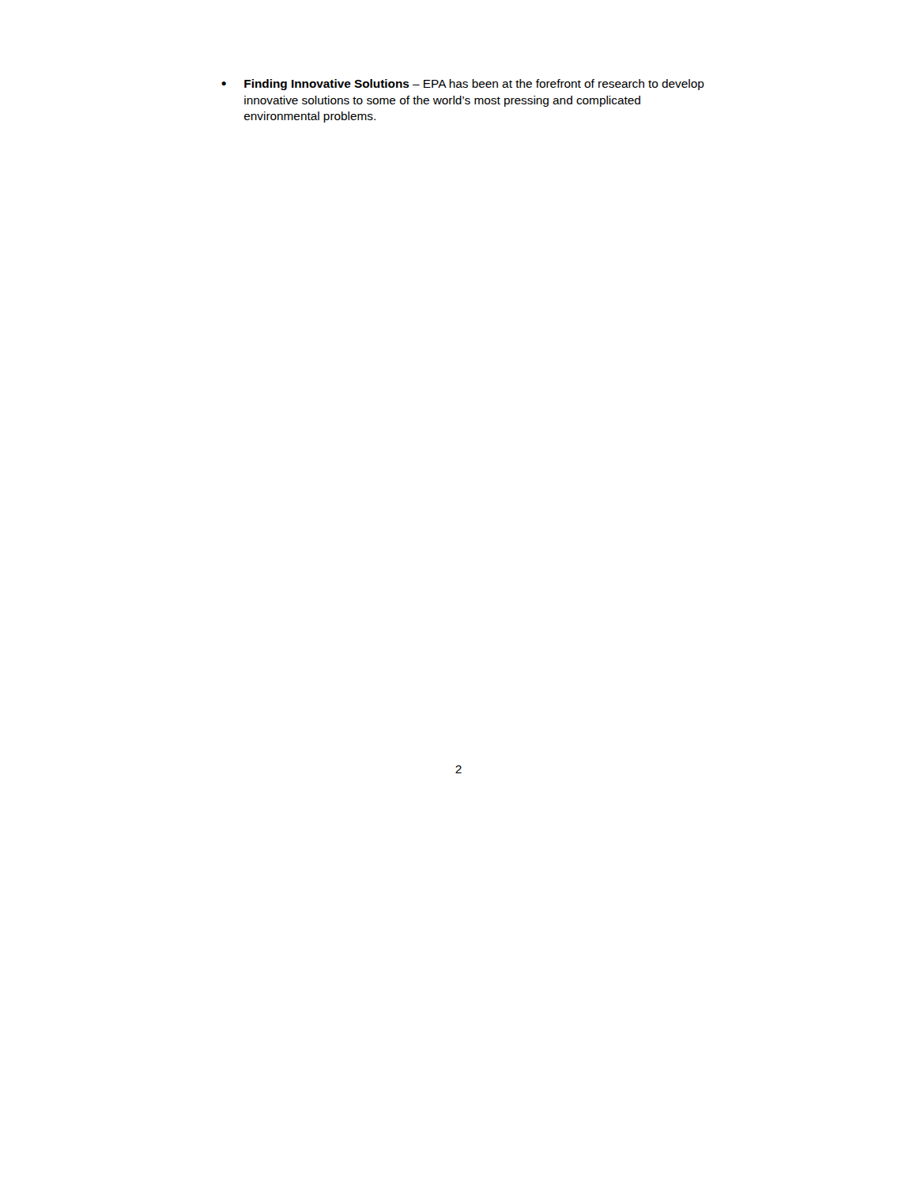Finding Innovative Solutions – EPA has been at the forefront of research to develop innovative solutions to some of the world’s most pressing and complicated environmental problems.
2